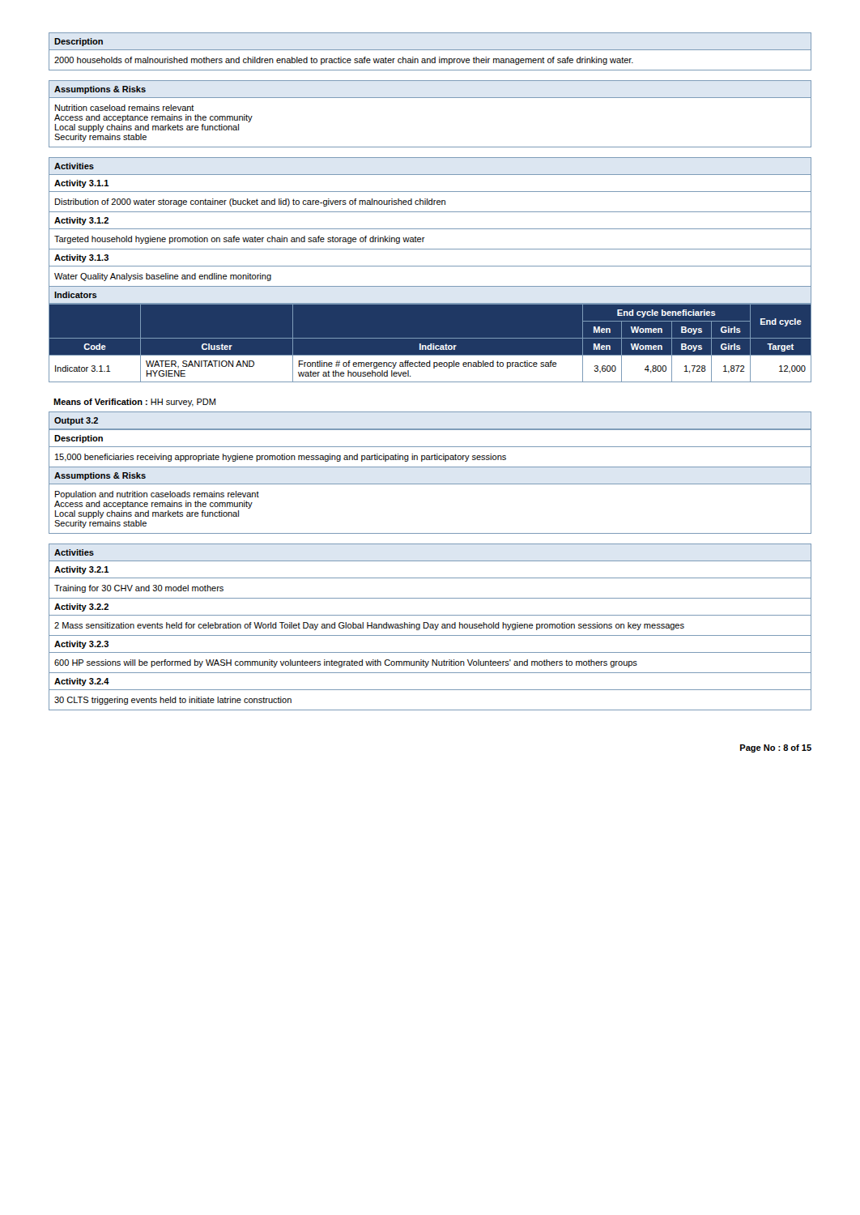Description
2000 households of malnourished mothers and children enabled to practice safe water chain and improve their management of safe drinking water.
Assumptions & Risks
Nutrition caseload remains relevant
Access and acceptance remains in the community
Local supply chains and markets are functional
Security remains stable
Activities
Activity 3.1.1
Distribution of 2000 water storage container (bucket and lid) to care-givers of malnourished children
Activity 3.1.2
Targeted household hygiene promotion on safe water chain and safe storage of drinking water
Activity 3.1.3
Water Quality Analysis baseline and endline monitoring
Indicators
| | | | End cycle beneficiaries | End cycle |
| --- | --- | --- | --- | --- |
| Men | Women | Boys | Girls |
| Code | Cluster | Indicator | Men | Women | Boys | Girls | Target |
| Indicator 3.1.1 | WATER, SANITATION AND HYGIENE | Frontline # of emergency affected people enabled to practice safe water at the household level. | 3,600 | 4,800 | 1,728 | 1,872 | 12,000 |
Means of Verification : HH survey, PDM
Output 3.2
Description
15,000 beneficiaries receiving appropriate hygiene promotion messaging and participating in participatory sessions
Assumptions & Risks
Population and nutrition caseloads remains relevant
Access and acceptance remains in the community
Local supply chains and markets are functional
Security remains stable
Activities
Activity 3.2.1
Training for 30 CHV and 30 model mothers
Activity 3.2.2
2 Mass sensitization events held for celebration of World Toilet Day and Global Handwashing Day and household hygiene promotion sessions on key messages
Activity 3.2.3
600 HP sessions will be performed by WASH community volunteers integrated with Community Nutrition Volunteers' and mothers to mothers groups
Activity 3.2.4
30 CLTS triggering events held to initiate latrine construction
Page No : 8 of 15